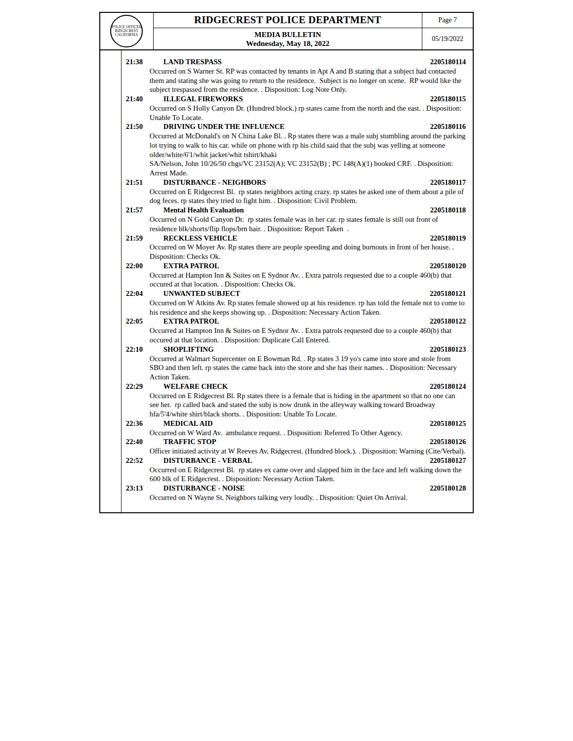| POLICE OFFICER RIDGECREST CALIFORNIA | RIDGECREST POLICE DEPARTMENT | Page 7 |
| MEDIA BULLETIN Wednesday, May 18, 2022 | 05/19/2022 |
21:38 LAND TRESPASS 2205180114
Occurred on S Warner St. RP was contacted by tenants in Apt A and B stating that a subject had contacted them and stating she was going to return to the residence. Subject is no longer on scene. RP would like the subject trespassed from the residence. . Disposition: Log Note Only.
21:40 ILLEGAL FIREWORKS 2205180115
Occurred on S Holly Canyon Dr. (Hundred block.) rp states came from the north and the east. . Disposition: Unable To Locate.
21:50 DRIVING UNDER THE INFLUENCE 2205180116
Occurred at McDonald's on N China Lake Bl. . Rp states there was a male subj stumbling around the parking lot trying to walk to his car. while on phone with rp his child said that the subj was yelling at someone older/white/6'1/whit jacket/whit tshirt/khaki
SA/Nelson, John 10/26/50 chgs/VC 23152(A); VC 23152(B) ; PC 148(A)(1) booked CRF. . Disposition: Arrest Made.
21:51 DISTURBANCE - NEIGHBORS 2205180117
Occurred on E Ridgecrest Bl. rp states neighbors acting crazy. rp states he asked one of them about a pile of dog feces. rp states they tried to fight him. . Disposition: Civil Problem.
21:57 Mental Health Evaluation 2205180118
Occurred on N Gold Canyon Dr. rp states female was in her car. rp states female is still out front of residence blk/shorts/flip flops/brn hair. . Disposition: Report Taken .
21:59 RECKLESS VEHICLE 2205180119
Occurred on W Moyer Av. Rp states there are people speeding and doing burnouts in front of her house. . Disposition: Checks Ok.
22:00 EXTRA PATROL 2205180120
Occurred at Hampton Inn & Suites on E Sydnor Av. . Extra patrols requested due to a couple 460(b) that occured at that location. . Disposition: Checks Ok.
22:04 UNWANTED SUBJECT 2205180121
Occurred on W Atkins Av. Rp states female showed up at his residence. rp has told the female not to come to his residence and she keeps showing up. . Disposition: Necessary Action Taken.
22:05 EXTRA PATROL 2205180122
Occurred at Hampton Inn & Suites on E Sydnor Av. . Extra patrols requested due to a couple 460(b) that occured at that location. . Disposition: Duplicate Call Entered.
22:10 SHOPLIFTING 2205180123
Occurred at Walmart Supercenter on E Bowman Rd. . Rp states 3 19 yo's came into store and stole from SBO and then left. rp states the came back into the store and she has their names. . Disposition: Necessary Action Taken.
22:29 WELFARE CHECK 2205180124
Occurred on E Ridgecrest Bl. Rp states there is a female that is hiding in the apartment so that no one can see her. rp called back and stated the subj is now drunk in the alleyway walking toward Broadway hfa/5'4/white shirt/black shorts. . Disposition: Unable To Locate.
22:36 MEDICAL AID 2205180125
Occurred on W Ward Av. ambulance request. . Disposition: Referred To Other Agency.
22:40 TRAFFIC STOP 2205180126
Officer initiated activity at W Reeves Av, Ridgecrest. (Hundred block.). . Disposition: Warning (Cite/Verbal).
22:52 DISTURBANCE - VERBAL 2205180127
Occurred on E Ridgecrest Bl. rp states ex came over and slapped him in the face and left walking down the 600 blk of E Ridgecrest. . Disposition: Necessary Action Taken.
23:13 DISTURBANCE - NOISE 2205180128
Occurred on N Wayne St. Neighbors talking very loudly. . Disposition: Quiet On Arrival.